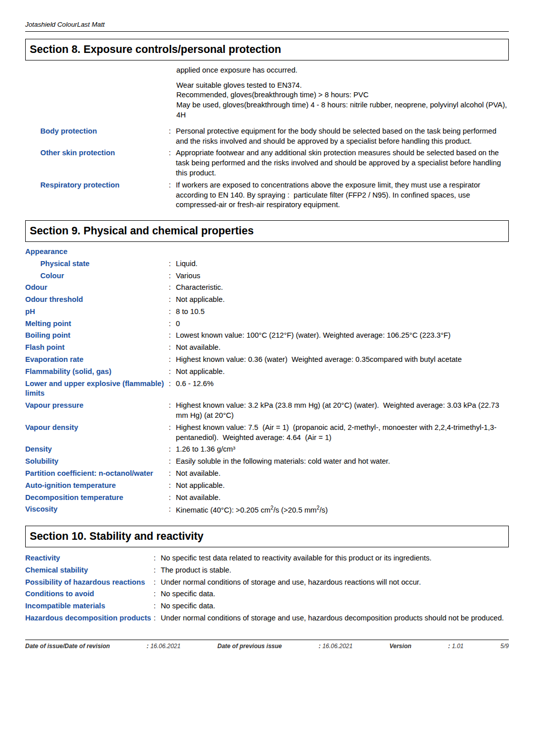Jotashield ColourLast Matt
Section 8. Exposure controls/personal protection
applied once exposure has occurred.
Wear suitable gloves tested to EN374.
Recommended, gloves(breakthrough time) > 8 hours: PVC
May be used, gloves(breakthrough time) 4 - 8 hours: nitrile rubber, neoprene, polyvinyl alcohol (PVA), 4H
| Body protection | : | Personal protective equipment for the body should be selected based on the task being performed and the risks involved and should be approved by a specialist before handling this product. |
| Other skin protection | : | Appropriate footwear and any additional skin protection measures should be selected based on the task being performed and the risks involved and should be approved by a specialist before handling this product. |
| Respiratory protection | : | If workers are exposed to concentrations above the exposure limit, they must use a respirator according to EN 140. By spraying : particulate filter (FFP2 / N95). In confined spaces, use compressed-air or fresh-air respiratory equipment. |
Section 9. Physical and chemical properties
Appearance
| Physical state | : | Liquid. |
| Colour | : | Various |
| Odour | : | Characteristic. |
| Odour threshold | : | Not applicable. |
| pH | : | 8 to 10.5 |
| Melting point | : | 0 |
| Boiling point | : | Lowest known value: 100°C (212°F) (water). Weighted average: 106.25°C (223.3°F) |
| Flash point | : | Not available. |
| Evaporation rate | : | Highest known value: 0.36 (water) Weighted average: 0.35compared with butyl acetate |
| Flammability (solid, gas) | : | Not applicable. |
| Lower and upper explosive (flammable) limits | : | 0.6 - 12.6% |
| Vapour pressure | : | Highest known value: 3.2 kPa (23.8 mm Hg) (at 20°C) (water). Weighted average: 3.03 kPa (22.73 mm Hg) (at 20°C) |
| Vapour density | : | Highest known value: 7.5 (Air = 1) (propanoic acid, 2-methyl-, monoester with 2,2,4-trimethyl-1,3-pentanediol). Weighted average: 4.64 (Air = 1) |
| Density | : | 1.26 to 1.36 g/cm³ |
| Solubility | : | Easily soluble in the following materials: cold water and hot water. |
| Partition coefficient: n-octanol/water | : | Not available. |
| Auto-ignition temperature | : | Not applicable. |
| Decomposition temperature | : | Not available. |
| Viscosity | : | Kinematic (40°C): >0.205 cm 2 /s (>20.5 mm 2 /s) |
Section 10. Stability and reactivity
| Reactivity | : | No specific test data related to reactivity available for this product or its ingredients. |
| Chemical stability | : | The product is stable. |
| Possibility of hazardous reactions | : | Under normal conditions of storage and use, hazardous reactions will not occur. |
| Conditions to avoid | : | No specific data. |
| Incompatible materials | : | No specific data. |
| Hazardous decomposition products | : | Under normal conditions of storage and use, hazardous decomposition products should not be produced. |
Date of issue/Date of revision : 16.06.2021 Date of previous issue : 16.06.2021 Version : 1.01 5/9